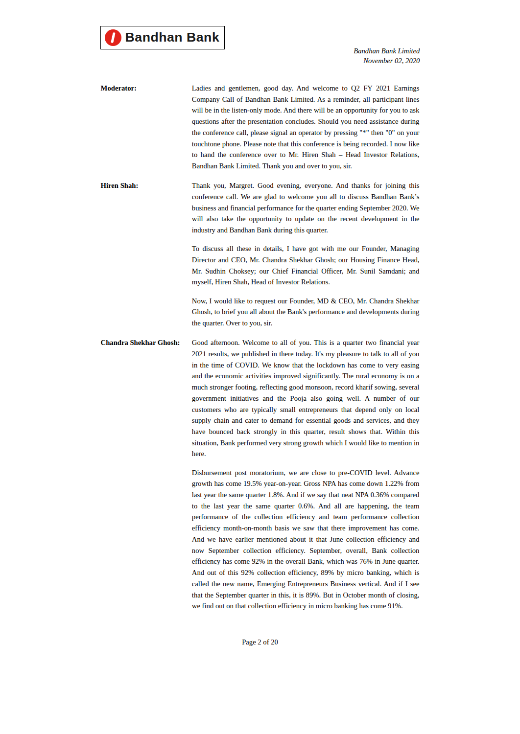Bandhan Bank
Bandhan Bank Limited
November 02, 2020
| Moderator: | Ladies and gentlemen, good day. And welcome to Q2 FY 2021 Earnings Company Call of Bandhan Bank Limited. As a reminder, all participant lines will be in the listen-only mode. And there will be an opportunity for you to ask questions after the presentation concludes. Should you need assistance during the conference call, please signal an operator by pressing "*" then "0" on your touchtone phone. Please note that this conference is being recorded. I now like to hand the conference over to Mr. Hiren Shah – Head Investor Relations, Bandhan Bank Limited. Thank you and over to you, sir. |
| Hiren Shah: | Thank you, Margret. Good evening, everyone. And thanks for joining this conference call. We are glad to welcome you all to discuss Bandhan Bank’s business and financial performance for the quarter ending September 2020. We will also take the opportunity to update on the recent development in the industry and Bandhan Bank during this quarter. To discuss all these in details, I have got with me our Founder, Managing Director and CEO, Mr. Chandra Shekhar Ghosh; our Housing Finance Head, Mr. Sudhin Choksey; our Chief Financial Officer, Mr. Sunil Samdani; and myself, Hiren Shah, Head of Investor Relations. Now, I would like to request our Founder, MD & CEO, Mr. Chandra Shekhar Ghosh, to brief you all about the Bank's performance and developments during the quarter. Over to you, sir. |
| Chandra Shekhar Ghosh: | Good afternoon. Welcome to all of you. This is a quarter two financial year 2021 results, we published in there today. It's my pleasure to talk to all of you in the time of COVID. We know that the lockdown has come to very easing and the economic activities improved significantly. The rural economy is on a much stronger footing, reflecting good monsoon, record kharif sowing, several government initiatives and the Pooja also going well. A number of our customers who are typically small entrepreneurs that depend only on local supply chain and cater to demand for essential goods and services, and they have bounced back strongly in this quarter, result shows that. Within this situation, Bank performed very strong growth which I would like to mention in here. Disbursement post moratorium, we are close to pre-COVID level. Advance growth has come 19.5% year-on-year. Gross NPA has come down 1.22% from last year the same quarter 1.8%. And if we say that neat NPA 0.36% compared to the last year the same quarter 0.6%. And all are happening, the team performance of the collection efficiency and team performance collection efficiency month-on-month basis we saw that there improvement has come. And we have earlier mentioned about it that June collection efficiency and now September collection efficiency. September, overall, Bank collection efficiency has come 92% in the overall Bank, which was 76% in June quarter. And out of this 92% collection efficiency, 89% by micro banking, which is called the new name, Emerging Entrepreneurs Business vertical. And if I see that the September quarter in this, it is 89%. But in October month of closing, we find out on that collection efficiency in micro banking has come 91%. |
Page 2 of 20